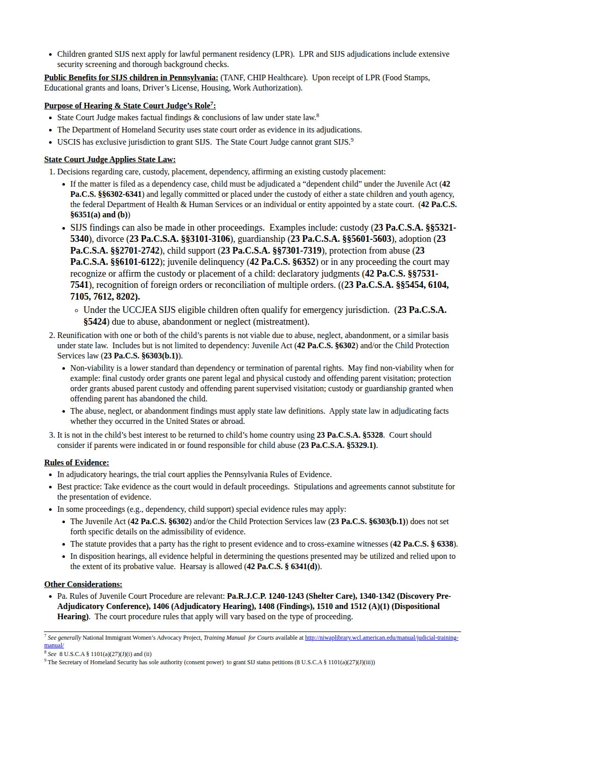Children granted SIJS next apply for lawful permanent residency (LPR). LPR and SIJS adjudications include extensive security screening and thorough background checks.
Public Benefits for SIJS children in Pennsylvania: (TANF, CHIP Healthcare). Upon receipt of LPR (Food Stamps, Educational grants and loans, Driver’s License, Housing, Work Authorization).
Purpose of Hearing & State Court Judge’s Role7:
State Court Judge makes factual findings & conclusions of law under state law.8
The Department of Homeland Security uses state court order as evidence in its adjudications.
USCIS has exclusive jurisdiction to grant SIJS. The State Court Judge cannot grant SIJS.9
State Court Judge Applies State Law:
Decisions regarding care, custody, placement, dependency, affirming an existing custody placement:
If the matter is filed as a dependency case, child must be adjudicated a “dependent child” under the Juvenile Act (42 Pa.C.S. §§6302-6341) and legally committed or placed under the custody of either a state children and youth agency, the federal Department of Health & Human Services or an individual or entity appointed by a state court. (42 Pa.C.S. §6351(a) and (b))
SIJS findings can also be made in other proceedings. Examples include: custody (23 Pa.C.S.A. §§5321-5340), divorce (23 Pa.C.S.A. §§3101-3106), guardianship (23 Pa.C.S.A. §§5601-5603), adoption (23 Pa.C.S.A. §§2701-2742), child support (23 Pa.C.S.A. §§7301-7319), protection from abuse (23 Pa.C.S.A. §§6101-6122); juvenile delinquency (42 Pa.C.S. §6352) or in any proceeding the court may recognize or affirm the custody or placement of a child: declaratory judgments (42 Pa.C.S. §§7531-7541), recognition of foreign orders or reconciliation of multiple orders. ((23 Pa.C.S.A. §§5454, 6104, 7105, 7612, 8202).
Under the UCCJEA SIJS eligible children often qualify for emergency jurisdiction. (23 Pa.C.S.A. §5424) due to abuse, abandonment or neglect (mistreatment).
Reunification with one or both of the child’s parents is not viable due to abuse, neglect, abandonment, or a similar basis under state law. Includes but is not limited to dependency: Juvenile Act (42 Pa.C.S. §6302) and/or the Child Protection Services law (23 Pa.C.S. §6303(b.1)).
Non-viability is a lower standard than dependency or termination of parental rights. May find non-viability when for example: final custody order grants one parent legal and physical custody and offending parent visitation; protection order grants abused parent custody and offending parent supervised visitation; custody or guardianship granted when offending parent has abandoned the child.
The abuse, neglect, or abandonment findings must apply state law definitions. Apply state law in adjudicating facts whether they occurred in the United States or abroad.
It is not in the child’s best interest to be returned to child’s home country using 23 Pa.C.S.A. §5328. Court should consider if parents were indicated in or found responsible for child abuse (23 Pa.C.S.A. §5329.1).
Rules of Evidence:
In adjudicatory hearings, the trial court applies the Pennsylvania Rules of Evidence.
Best practice: Take evidence as the court would in default proceedings. Stipulations and agreements cannot substitute for the presentation of evidence.
In some proceedings (e.g., dependency, child support) special evidence rules may apply:
The Juvenile Act (42 Pa.C.S. §6302) and/or the Child Protection Services law (23 Pa.C.S. §6303(b.1)) does not set forth specific details on the admissibility of evidence.
The statute provides that a party has the right to present evidence and to cross-examine witnesses (42 Pa.C.S. § 6338).
In disposition hearings, all evidence helpful in determining the questions presented may be utilized and relied upon to the extent of its probative value. Hearsay is allowed (42 Pa.C.S. § 6341(d)).
Other Considerations:
Pa. Rules of Juvenile Court Procedure are relevant: Pa.R.J.C.P. 1240-1243 (Shelter Care), 1340-1342 (Discovery Pre-Adjudicatory Conference), 1406 (Adjudicatory Hearing), 1408 (Findings), 1510 and 1512 (A)(1) (Dispositional Hearing). The court procedure rules that apply will vary based on the type of proceeding.
7 See generally National Immigrant Women’s Advocacy Project, Training Manual for Courts available at http://niwaplibrary.wcl.american.edu/manual/judicial-training-manual/
8 See 8 U.S.C.A § 1101(a)(27)(J)(i) and (ii)
9 The Secretary of Homeland Security has sole authority (consent power) to grant SIJ status petitions (8 U.S.C.A § 1101(a)(27)(J)(iii))